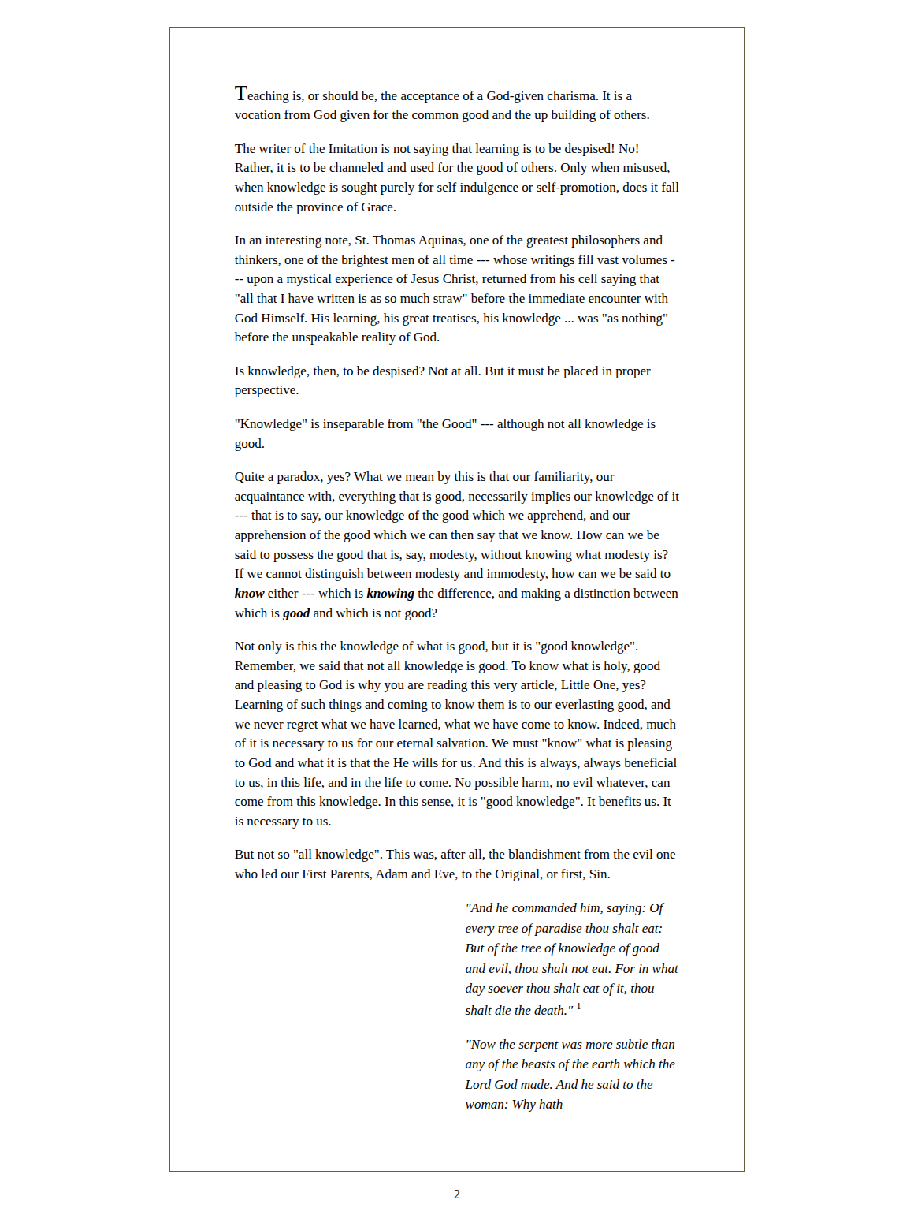Teaching is, or should be, the acceptance of a God-given charisma. It is a vocation from God given for the common good and the up building of others.
The writer of the Imitation is not saying that learning is to be despised! No! Rather, it is to be channeled and used for the good of others. Only when misused, when knowledge is sought purely for self indulgence or self-promotion, does it fall outside the province of Grace.
In an interesting note, St. Thomas Aquinas, one of the greatest philosophers and thinkers, one of the brightest men of all time --- whose writings fill vast volumes --- upon a mystical experience of Jesus Christ, returned from his cell saying that "all that I have written is as so much straw" before the immediate encounter with God Himself. His learning, his great treatises, his knowledge ... was "as nothing" before the unspeakable reality of God.
Is knowledge, then, to be despised? Not at all. But it must be placed in proper perspective.
"Knowledge" is inseparable from "the Good" --- although not all knowledge is good.
Quite a paradox, yes? What we mean by this is that our familiarity, our acquaintance with, everything that is good, necessarily implies our knowledge of it --- that is to say, our knowledge of the good which we apprehend, and our apprehension of the good which we can then say that we know. How can we be said to possess the good that is, say, modesty, without knowing what modesty is? If we cannot distinguish between modesty and immodesty, how can we be said to know either --- which is knowing the difference, and making a distinction between which is good and which is not good?
Not only is this the knowledge of what is good, but it is "good knowledge". Remember, we said that not all knowledge is good. To know what is holy, good and pleasing to God is why you are reading this very article, Little One, yes? Learning of such things and coming to know them is to our everlasting good, and we never regret what we have learned, what we have come to know. Indeed, much of it is necessary to us for our eternal salvation. We must "know" what is pleasing to God and what it is that the He wills for us. And this is always, always beneficial to us, in this life, and in the life to come. No possible harm, no evil whatever, can come from this knowledge. In this sense, it is "good knowledge". It benefits us. It is necessary to us.
But not so "all knowledge". This was, after all, the blandishment from the evil one who led our First Parents, Adam and Eve, to the Original, or first, Sin.
"And he commanded him, saying: Of every tree of paradise thou shalt eat: But of the tree of knowledge of good and evil, thou shalt not eat. For in what day soever thou shalt eat of it, thou shalt die the death."1
"Now the serpent was more subtle than any of the beasts of the earth which the Lord God made. And he said to the woman: Why hath
2